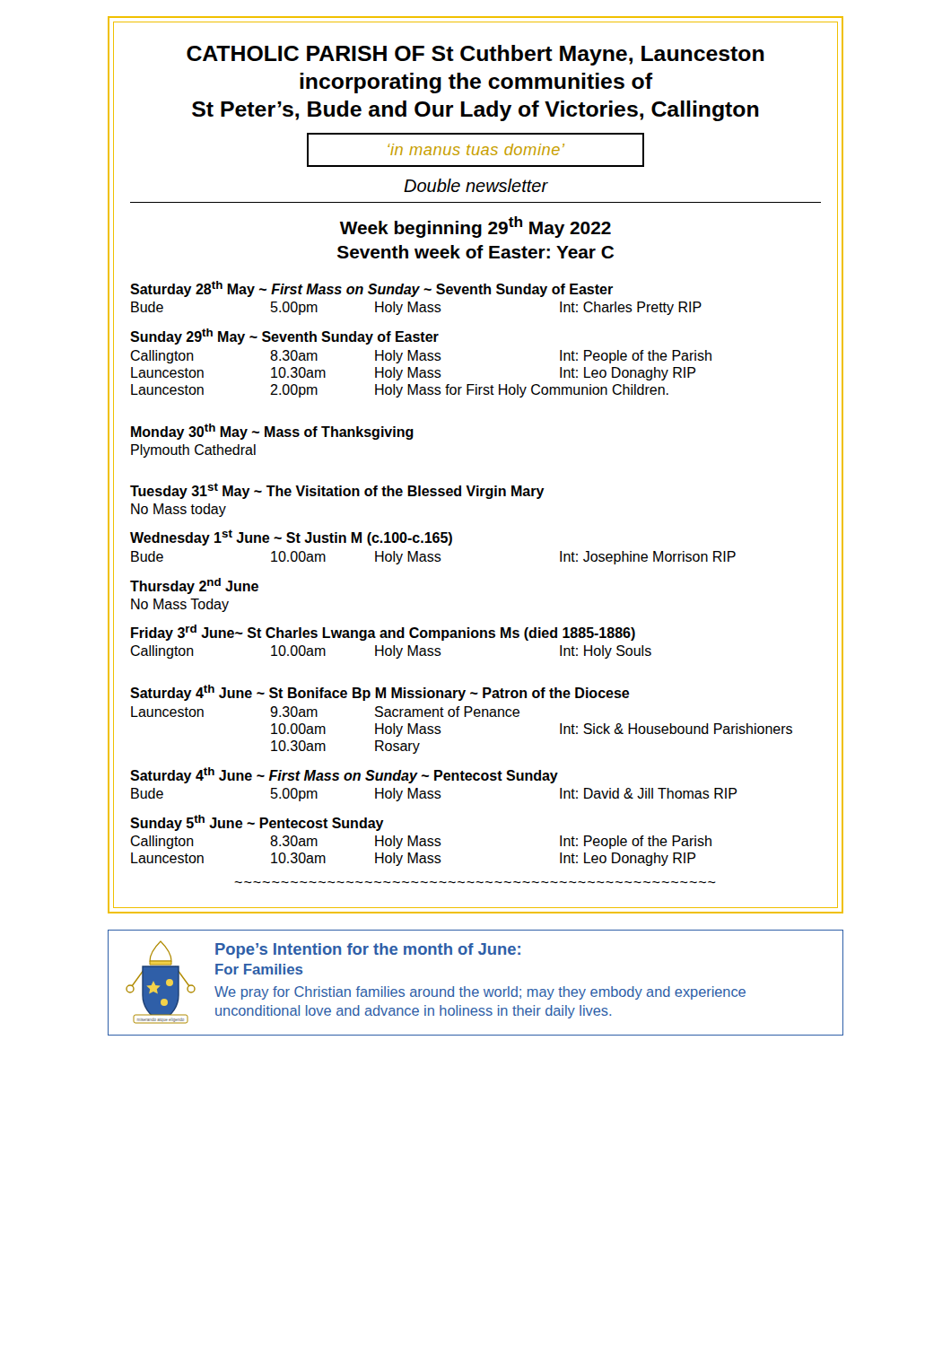CATHOLIC PARISH OF St Cuthbert Mayne, Launceston
incorporating the communities of
St Peter’s, Bude and Our Lady of Victories, Callington
‘in manus tuas domine’
Double newsletter
Week beginning 29th May 2022
Seventh week of Easter: Year C
Saturday 28th May ~ First Mass on Sunday ~ Seventh Sunday of Easter
| Bude | 5.00pm | Holy Mass | Int: Charles Pretty RIP |
Sunday 29th May ~ Seventh Sunday of Easter
| Callington | 8.30am | Holy Mass | Int: People of the Parish |
| Launceston | 10.30am | Holy Mass | Int: Leo Donaghy RIP |
| Launceston | 2.00pm | Holy Mass for First Holy Communion Children. |
Monday 30th May ~ Mass of Thanksgiving
Plymouth Cathedral
Tuesday 31st May ~ The Visitation of the Blessed Virgin Mary
No Mass today
Wednesday 1st June ~ St Justin M (c.100-c.165)
| Bude | 10.00am | Holy Mass | Int: Josephine Morrison RIP |
Thursday 2nd June
No Mass Today
Friday 3rd June~ St Charles Lwanga and Companions Ms (died 1885-1886)
| Callington | 10.00am | Holy Mass | Int: Holy Souls |
Saturday 4th June ~ St Boniface Bp M Missionary ~ Patron of the Diocese
| Launceston | 9.30am | Sacrament of Penance |
| | 10.00am | Holy Mass | Int: Sick & Housebound Parishioners |
| | 10.30am | Rosary |
Saturday 4th June ~ First Mass on Sunday ~ Pentecost Sunday
| Bude | 5.00pm | Holy Mass | Int: David & Jill Thomas RIP |
Sunday 5th June ~ Pentecost Sunday
| Callington | 8.30am | Holy Mass | Int: People of the Parish |
| Launceston | 10.30am | Holy Mass | Int: Leo Donaghy RIP |
~~~~~~~~~~~~~~~~~~~~~~~~~~~~~~~~~~~~~~~~~~~~~~~~~~~~
miserando atque eligendo
Pope’s Intention for the month of June:
For Families
We pray for Christian families around the world; may they embody and experience unconditional love and advance in holiness in their daily lives.